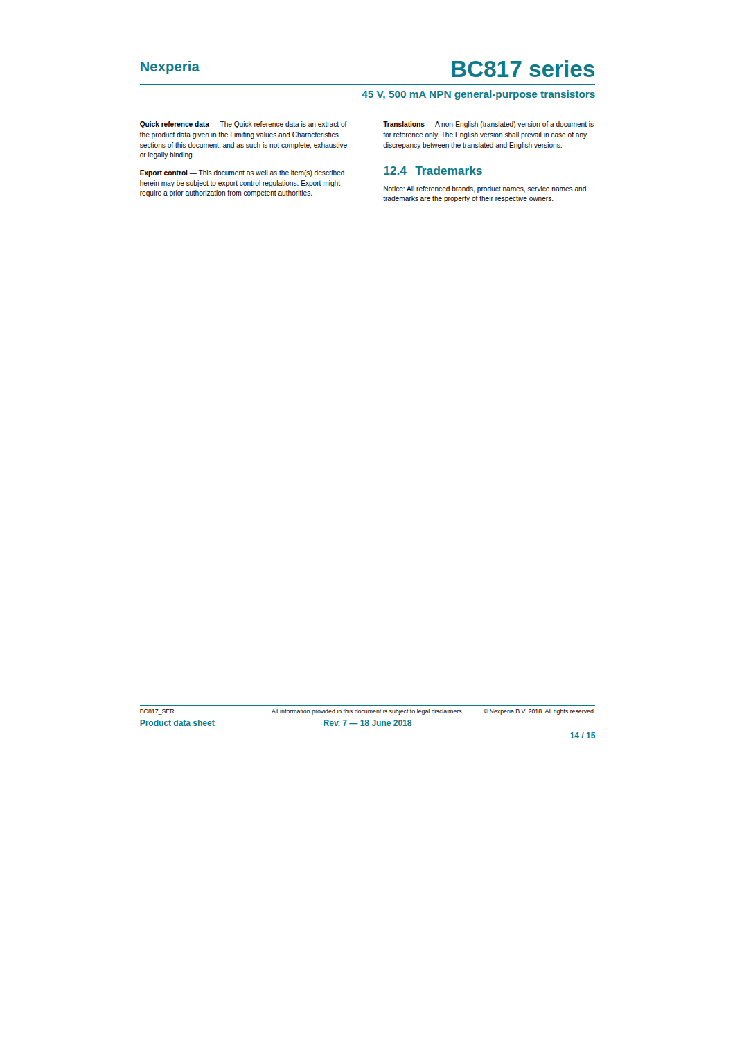Nexperia
BC817 series
45 V, 500 mA NPN general-purpose transistors
Quick reference data — The Quick reference data is an extract of the product data given in the Limiting values and Characteristics sections of this document, and as such is not complete, exhaustive or legally binding.
Export control — This document as well as the item(s) described herein may be subject to export control regulations. Export might require a prior authorization from competent authorities.
Translations — A non-English (translated) version of a document is for reference only. The English version shall prevail in case of any discrepancy between the translated and English versions.
12.4 Trademarks
Notice: All referenced brands, product names, service names and trademarks are the property of their respective owners.
BC817_SER
All information provided in this document is subject to legal disclaimers.
© Nexperia B.V. 2018. All rights reserved.
Product data sheet
Rev. 7 — 18 June 2018
14 / 15